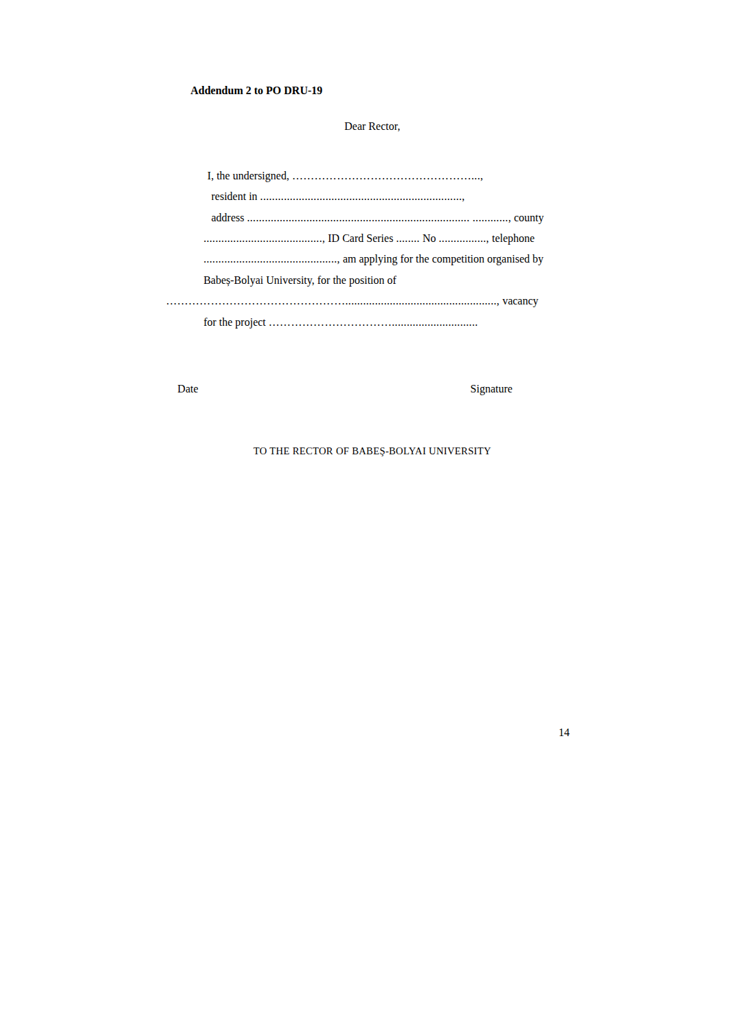Addendum 2 to PO DRU-19
Dear Rector,
I, the undersigned, …………………………………………...,
resident in ....................................................................,
address ........................................................................... ............, county
........................................, ID Card Series ........ No ................, telephone
............................................., am applying for the competition organised by
Babeș-Bolyai University, for the position of
…………………………………………..................................................., vacancy
for the project …………………………….............................
Date Signature
TO THE RECTOR OF BABEŞ-BOLYAI UNIVERSITY
14